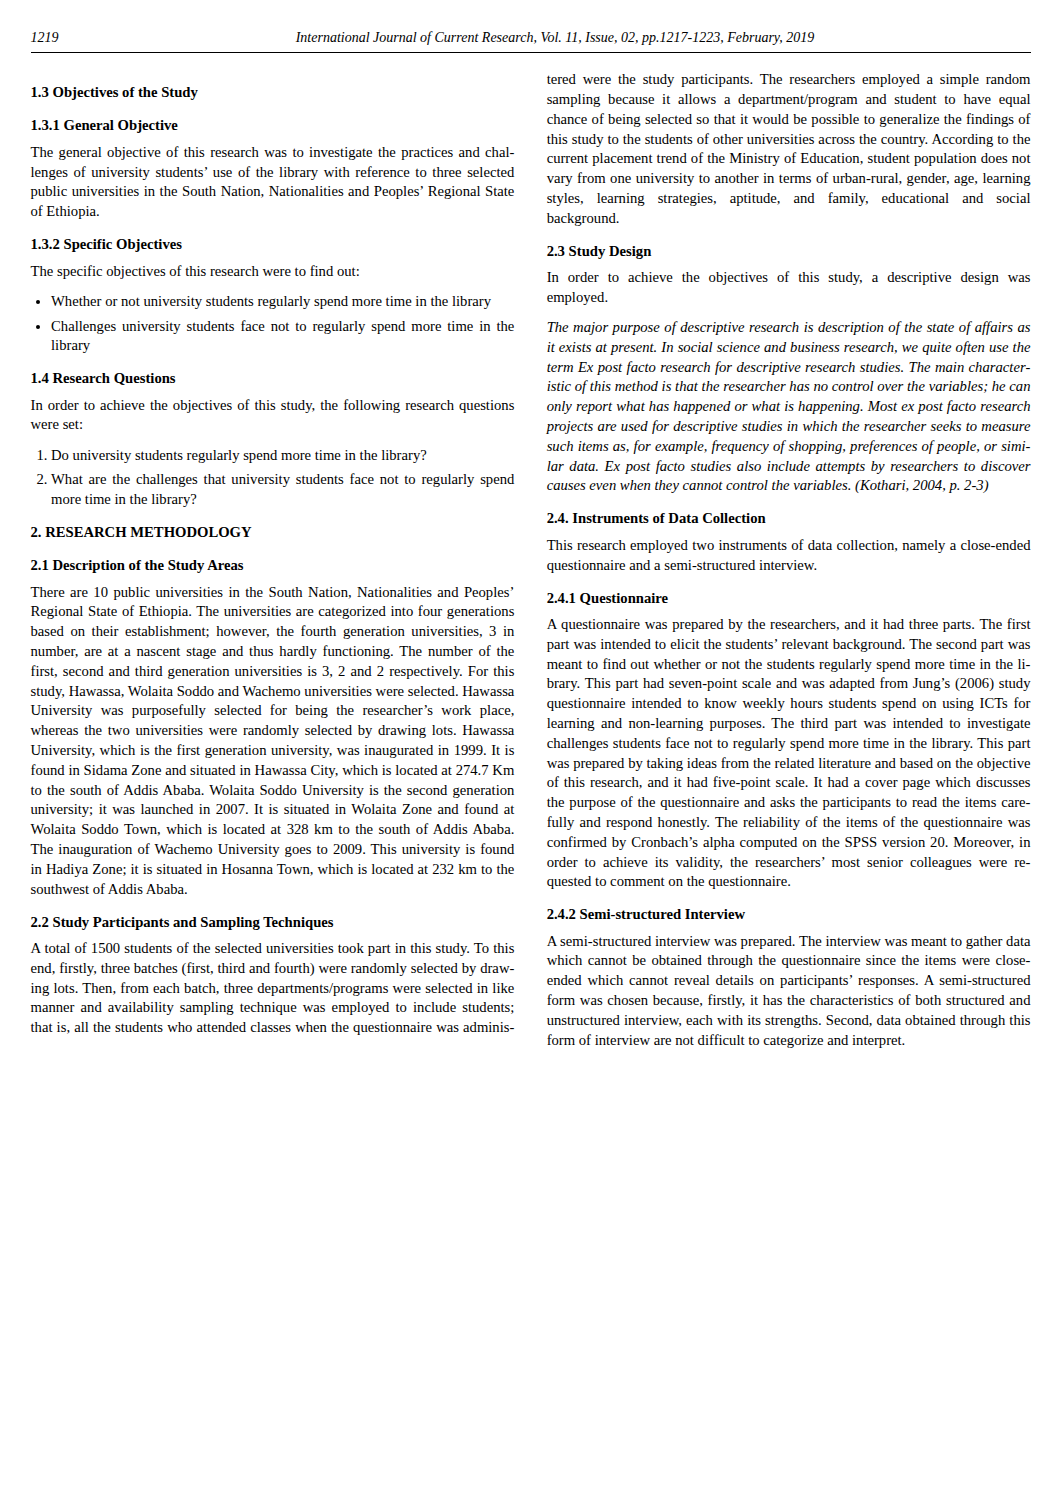1219 International Journal of Current Research, Vol. 11, Issue, 02, pp.1217-1223, February, 2019
1.3 Objectives of the Study
1.3.1 General Objective
The general objective of this research was to investigate the practices and challenges of university students’ use of the library with reference to three selected public universities in the South Nation, Nationalities and Peoples’ Regional State of Ethiopia.
1.3.2 Specific Objectives
The specific objectives of this research were to find out:
Whether or not university students regularly spend more time in the library
Challenges university students face not to regularly spend more time in the library
1.4 Research Questions
In order to achieve the objectives of this study, the following research questions were set:
Do university students regularly spend more time in the library?
What are the challenges that university students face not to regularly spend more time in the library?
2. RESEARCH METHODOLOGY
2.1 Description of the Study Areas
There are 10 public universities in the South Nation, Nationalities and Peoples’ Regional State of Ethiopia. The universities are categorized into four generations based on their establishment; however, the fourth generation universities, 3 in number, are at a nascent stage and thus hardly functioning. The number of the first, second and third generation universities is 3, 2 and 2 respectively. For this study, Hawassa, Wolaita Soddo and Wachemo universities were selected. Hawassa University was purposefully selected for being the researcher’s work place, whereas the two universities were randomly selected by drawing lots. Hawassa University, which is the first generation university, was inaugurated in 1999. It is found in Sidama Zone and situated in Hawassa City, which is located at 274.7 Km to the south of Addis Ababa. Wolaita Soddo University is the second generation university; it was launched in 2007. It is situated in Wolaita Zone and found at Wolaita Soddo Town, which is located at 328 km to the south of Addis Ababa. The inauguration of Wachemo University goes to 2009. This university is found in Hadiya Zone; it is situated in Hosanna Town, which is located at 232 km to the southwest of Addis Ababa.
2.2 Study Participants and Sampling Techniques
A total of 1500 students of the selected universities took part in this study. To this end, firstly, three batches (first, third and fourth) were randomly selected by drawing lots. Then, from each batch, three departments/programs were selected in like manner and availability sampling technique was employed to include students; that is, all the students who attended classes when the questionnaire was administered were the study participants. The researchers employed a simple random sampling because it allows a department/program and student to have equal chance of being selected so that it would be possible to generalize the findings of this study to the students of other universities across the country. According to the current placement trend of the Ministry of Education, student population does not vary from one university to another in terms of urban-rural, gender, age, learning styles, learning strategies, aptitude, and family, educational and social background.
2.3 Study Design
In order to achieve the objectives of this study, a descriptive design was employed.
The major purpose of descriptive research is description of the state of affairs as it exists at present. In social science and business research, we quite often use the term Ex post facto research for descriptive research studies. The main characteristic of this method is that the researcher has no control over the variables; he can only report what has happened or what is happening. Most ex post facto research projects are used for descriptive studies in which the researcher seeks to measure such items as, for example, frequency of shopping, preferences of people, or similar data. Ex post facto studies also include attempts by researchers to discover causes even when they cannot control the variables. (Kothari, 2004, p. 2-3)
2.4. Instruments of Data Collection
This research employed two instruments of data collection, namely a close-ended questionnaire and a semi-structured interview.
2.4.1 Questionnaire
A questionnaire was prepared by the researchers, and it had three parts. The first part was intended to elicit the students’ relevant background. The second part was meant to find out whether or not the students regularly spend more time in the library. This part had seven-point scale and was adapted from Jung’s (2006) study questionnaire intended to know weekly hours students spend on using ICTs for learning and non-learning purposes. The third part was intended to investigate challenges students face not to regularly spend more time in the library. This part was prepared by taking ideas from the related literature and based on the objective of this research, and it had five-point scale. It had a cover page which discusses the purpose of the questionnaire and asks the participants to read the items carefully and respond honestly. The reliability of the items of the questionnaire was confirmed by Cronbach’s alpha computed on the SPSS version 20. Moreover, in order to achieve its validity, the researchers’ most senior colleagues were requested to comment on the questionnaire.
2.4.2 Semi-structured Interview
A semi-structured interview was prepared. The interview was meant to gather data which cannot be obtained through the questionnaire since the items were close-ended which cannot reveal details on participants’ responses. A semi-structured form was chosen because, firstly, it has the characteristics of both structured and unstructured interview, each with its strengths. Second, data obtained through this form of interview are not difficult to categorize and interpret.